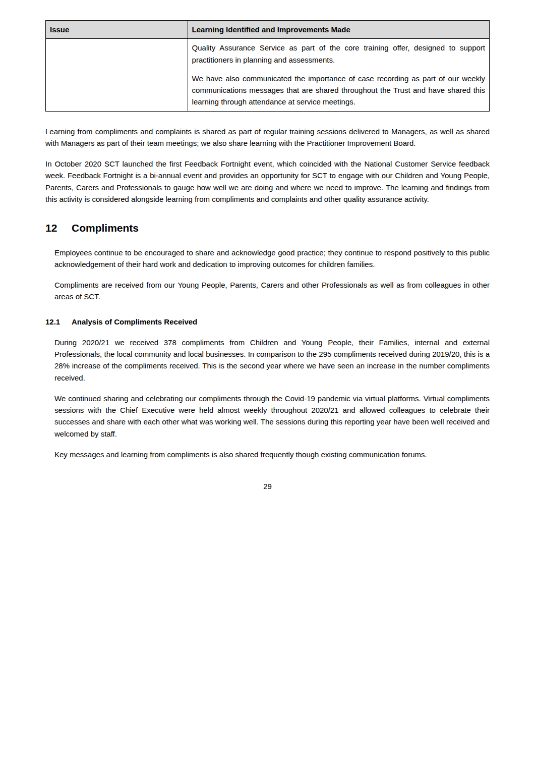| Issue | Learning Identified and Improvements Made |
| --- | --- |
| | Quality Assurance Service as part of the core training offer, designed to support practitioners in planning and assessments. We have also communicated the importance of case recording as part of our weekly communications messages that are shared throughout the Trust and have shared this learning through attendance at service meetings. |
Learning from compliments and complaints is shared as part of regular training sessions delivered to Managers, as well as shared with Managers as part of their team meetings; we also share learning with the Practitioner Improvement Board.
In October 2020 SCT launched the first Feedback Fortnight event, which coincided with the National Customer Service feedback week. Feedback Fortnight is a bi-annual event and provides an opportunity for SCT to engage with our Children and Young People, Parents, Carers and Professionals to gauge how well we are doing and where we need to improve. The learning and findings from this activity is considered alongside learning from compliments and complaints and other quality assurance activity.
12 Compliments
Employees continue to be encouraged to share and acknowledge good practice; they continue to respond positively to this public acknowledgement of their hard work and dedication to improving outcomes for children families.
Compliments are received from our Young People, Parents, Carers and other Professionals as well as from colleagues in other areas of SCT.
12.1 Analysis of Compliments Received
During 2020/21 we received 378 compliments from Children and Young People, their Families, internal and external Professionals, the local community and local businesses. In comparison to the 295 compliments received during 2019/20, this is a 28% increase of the compliments received. This is the second year where we have seen an increase in the number compliments received.
We continued sharing and celebrating our compliments through the Covid-19 pandemic via virtual platforms. Virtual compliments sessions with the Chief Executive were held almost weekly throughout 2020/21 and allowed colleagues to celebrate their successes and share with each other what was working well. The sessions during this reporting year have been well received and welcomed by staff.
Key messages and learning from compliments is also shared frequently though existing communication forums.
29